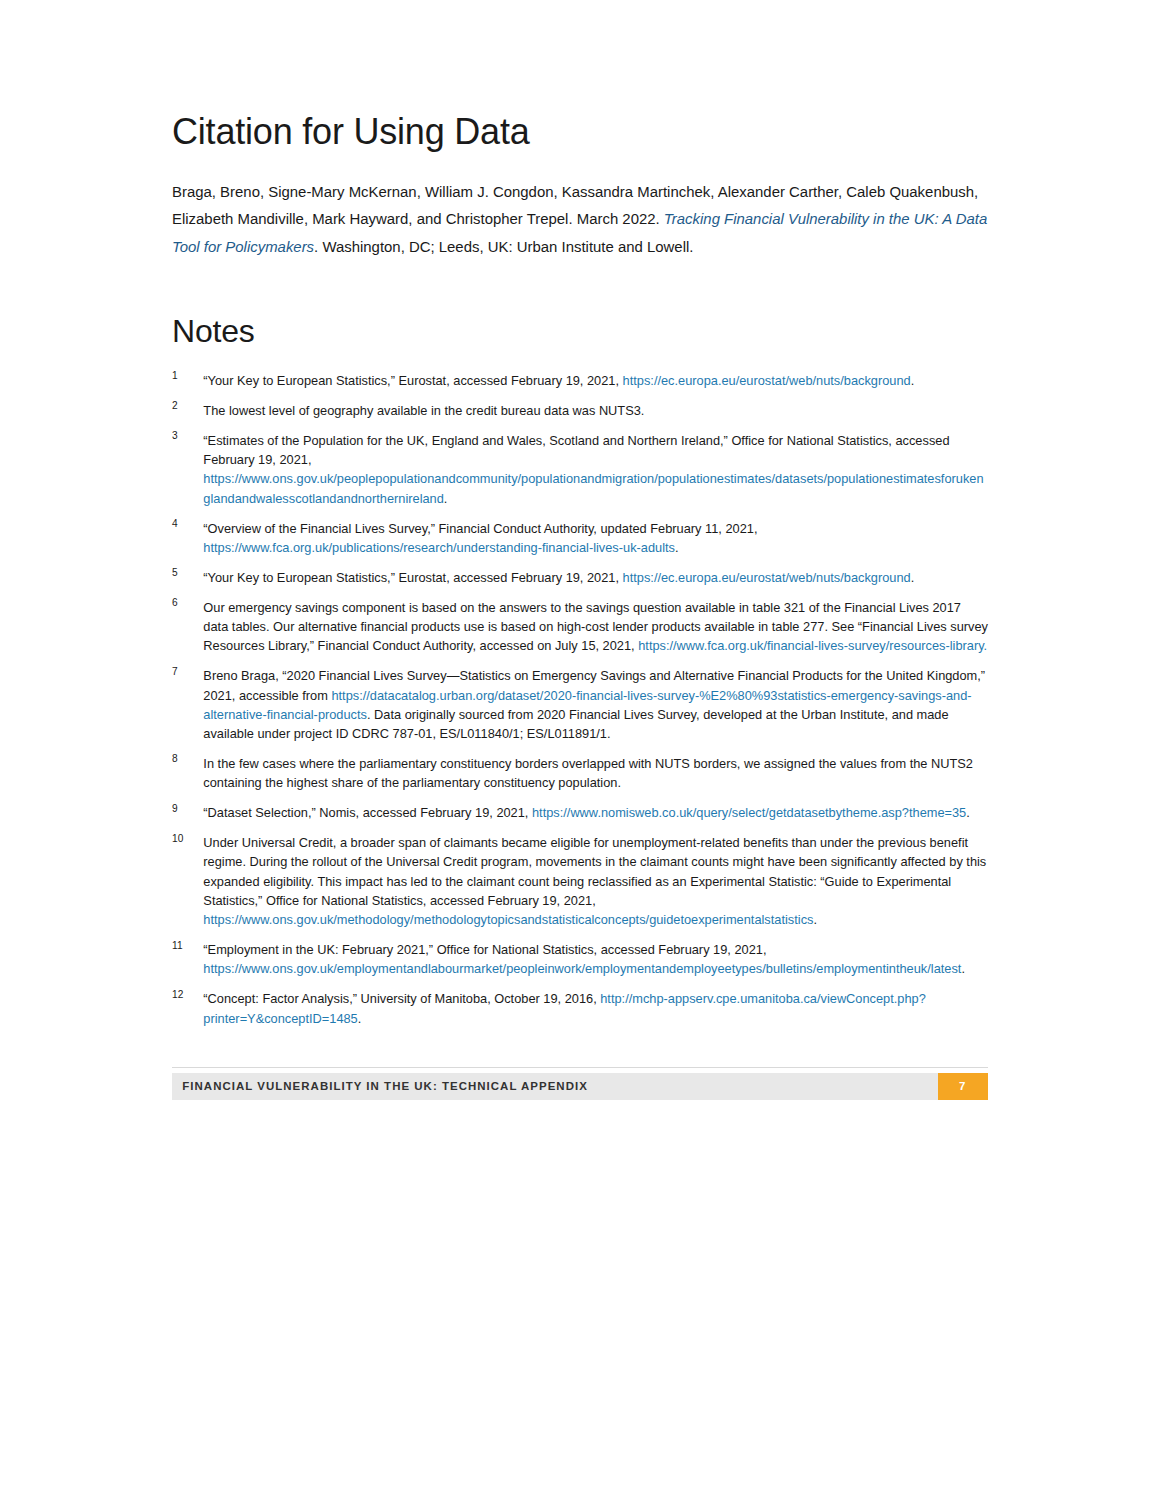Citation for Using Data
Braga, Breno, Signe-Mary McKernan, William J. Congdon, Kassandra Martinchek, Alexander Carther, Caleb Quakenbush, Elizabeth Mandiville, Mark Hayward, and Christopher Trepel. March 2022. Tracking Financial Vulnerability in the UK: A Data Tool for Policymakers. Washington, DC; Leeds, UK: Urban Institute and Lowell.
Notes
“Your Key to European Statistics,” Eurostat, accessed February 19, 2021, https://ec.europa.eu/eurostat/web/nuts/background.
The lowest level of geography available in the credit bureau data was NUTS3.
“Estimates of the Population for the UK, England and Wales, Scotland and Northern Ireland,” Office for National Statistics, accessed February 19, 2021, https://www.ons.gov.uk/peoplepopulationandcommunity/populationandmigration/populationestimates/datasets/populationestimatesforukenglandandwalesscotlandandnorthernireland.
“Overview of the Financial Lives Survey,” Financial Conduct Authority, updated February 11, 2021, https://www.fca.org.uk/publications/research/understanding-financial-lives-uk-adults.
“Your Key to European Statistics,” Eurostat, accessed February 19, 2021, https://ec.europa.eu/eurostat/web/nuts/background.
Our emergency savings component is based on the answers to the savings question available in table 321 of the Financial Lives 2017 data tables. Our alternative financial products use is based on high-cost lender products available in table 277. See “Financial Lives survey Resources Library,” Financial Conduct Authority, accessed on July 15, 2021, https://www.fca.org.uk/financial-lives-survey/resources-library.
Breno Braga, “2020 Financial Lives Survey—Statistics on Emergency Savings and Alternative Financial Products for the United Kingdom,” 2021, accessible from https://datacatalog.urban.org/dataset/2020-financial-lives-survey-%E2%80%93statistics-emergency-savings-and-alternative-financial-products. Data originally sourced from 2020 Financial Lives Survey, developed at the Urban Institute, and made available under project ID CDRC 787-01, ES/L011840/1; ES/L011891/1.
In the few cases where the parliamentary constituency borders overlapped with NUTS borders, we assigned the values from the NUTS2 containing the highest share of the parliamentary constituency population.
“Dataset Selection,” Nomis, accessed February 19, 2021, https://www.nomisweb.co.uk/query/select/getdatasetbytheme.asp?theme=35.
Under Universal Credit, a broader span of claimants became eligible for unemployment-related benefits than under the previous benefit regime. During the rollout of the Universal Credit program, movements in the claimant counts might have been significantly affected by this expanded eligibility. This impact has led to the claimant count being reclassified as an Experimental Statistic: “Guide to Experimental Statistics,” Office for National Statistics, accessed February 19, 2021, https://www.ons.gov.uk/methodology/methodologytopicsandstatisticalconcepts/guidetoexperimentalstatistics.
“Employment in the UK: February 2021,” Office for National Statistics, accessed February 19, 2021, https://www.ons.gov.uk/employmentandlabourmarket/peopleinwork/employmentandemployeetypes/bulletins/employmentintheuk/latest.
“Concept: Factor Analysis,” University of Manitoba, October 19, 2016, http://mchp-appserv.cpe.umanitoba.ca/viewConcept.php?printer=Y&conceptID=1485.
FINANCIAL VULNERABILITY IN THE UK: TECHNICAL APPENDIX
7